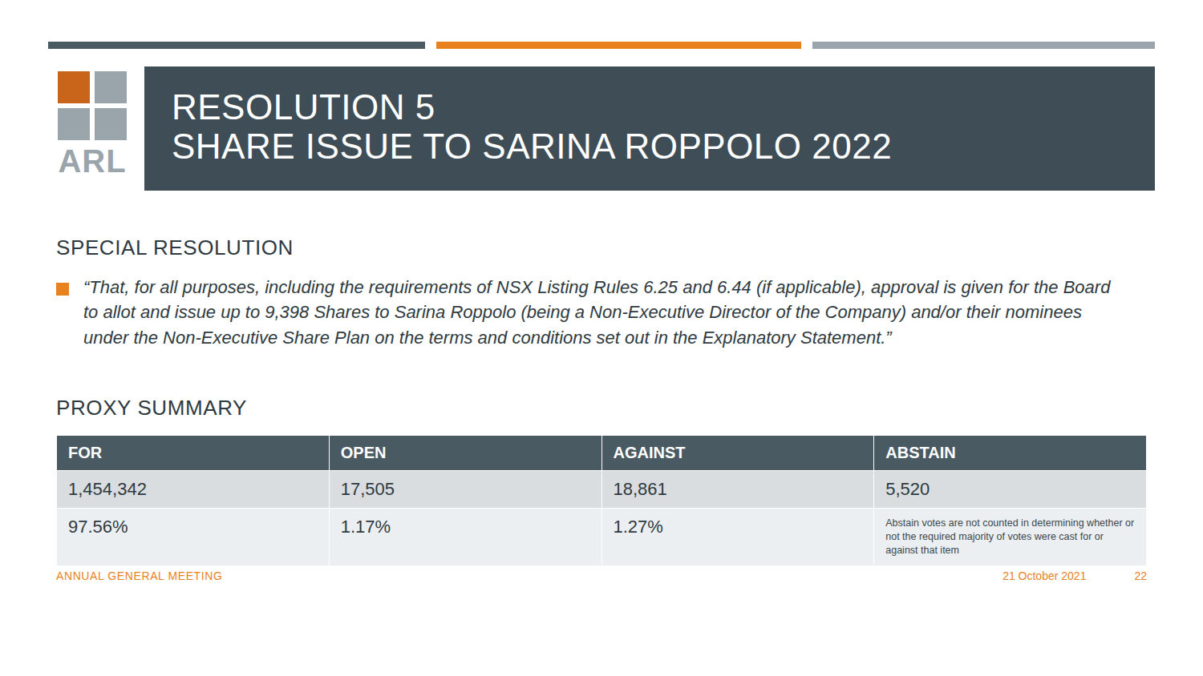ARL
RESOLUTION 5SHARE ISSUE TO SARINA ROPPOLO 2022
SPECIAL RESOLUTION
“That, for all purposes, including the requirements of NSX Listing Rules 6.25 and 6.44 (if applicable), approval is given for the Board to allot and issue up to 9,398 Shares to Sarina Roppolo (being a Non-Executive Director of the Company) and/or their nominees under the Non-Executive Share Plan on the terms and conditions set out in the Explanatory Statement.”
PROXY SUMMARY
| FOR | OPEN | AGAINST | ABSTAIN |
| --- | --- | --- | --- |
| 1,454,342 | 17,505 | 18,861 | 5,520 |
| 97.56% | 1.17% | 1.27% | Abstain votes are not counted in determining whether or not the required majority of votes were cast for or against that item |
ANNUAL GENERAL MEETING
21 October 2021 22